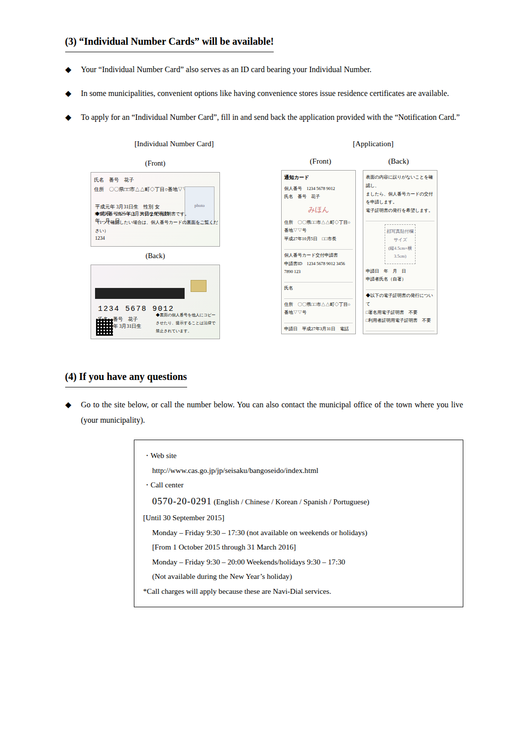(3) “Individual Number Cards” will be available!
Your “Individual Number Card” also serves as an ID card bearing your Individual Number.
In some municipalities, convenient options like having convenience stores issue residence certificates are available.
To apply for an “Individual Number Card”, fill in and send back the application provided with the “Notification Card.”
[Individual Number Card] [Application]
(Front)
氏名　番号　花子
住所　〇〇県□□市△△町◇丁目○番地▽▽号
photo
平成元年 3月31日生　性別 女
□□市長　2025年 3月31日まで有効
年　月　日
◆個人番号カードは、大切な身分証明書です。
（1つで確認したい場合は、個人番号カードの裏面をご覧ください）
1234
(Back)
1234 5678 9012
氏名　番号　花子
平成元年 3月31日生
◆裏面の個人番号を他人にコピーさせたり、提示することは法律で禁止されています。
(Front) (Back)
通知カード
個人番号　1234 5678 9012
氏名　番号　花子
みほん
住所　〇〇県□□市△△町◇丁目○番地▽▽号
平成27年10月5日　□□市長
個人番号カード交付申請書
申請書ID　1234 5678 9012 3456 7890 123
氏名
住所　〇〇県□□市△△町◇丁目○番地▽▽号
申請日　平成27年3月31日　電話番号
10000019 01/01
31901100000019#
通知用はがき
個人番号コード
表面の内容に誤りがないことを確認し、
ましたら、個人番号カードの交付を申請します。
電子証明書の発行を希望します。
顔写真貼付欄
サイズ
(縦4.5cm×横3.5cm)
申請日　年　月　日
申請者氏名（自署）
◆以下の電子証明書の発行について
□署名用電子証明書　不要
□利用者証明用電子証明書　不要
【点字】点字表記を希望される方は、
右の□にチェックしてください。
◆申請書は、必ず本人が記入してください。
◆顔写真は、最近6か月以内に撮影したものを貼ってください。
◆裏面の記載事項に誤りがある場合は、訂正してください。
(4) If you have any questions
Go to the site below, or call the number below. You can also contact the municipal office of the town where you live (your municipality).
・Web site
http://www.cas.go.jp/jp/seisaku/bangoseido/index.html
・Call center
0570-20-0291 (English / Chinese / Korean / Spanish / Portuguese)
[Until 30 September 2015]
Monday – Friday 9:30 – 17:30 (not available on weekends or holidays)
[From 1 October 2015 through 31 March 2016]
Monday – Friday 9:30 – 20:00 Weekends/holidays 9:30 – 17:30
(Not available during the New Year’s holiday)
*Call charges will apply because these are Navi-Dial services.